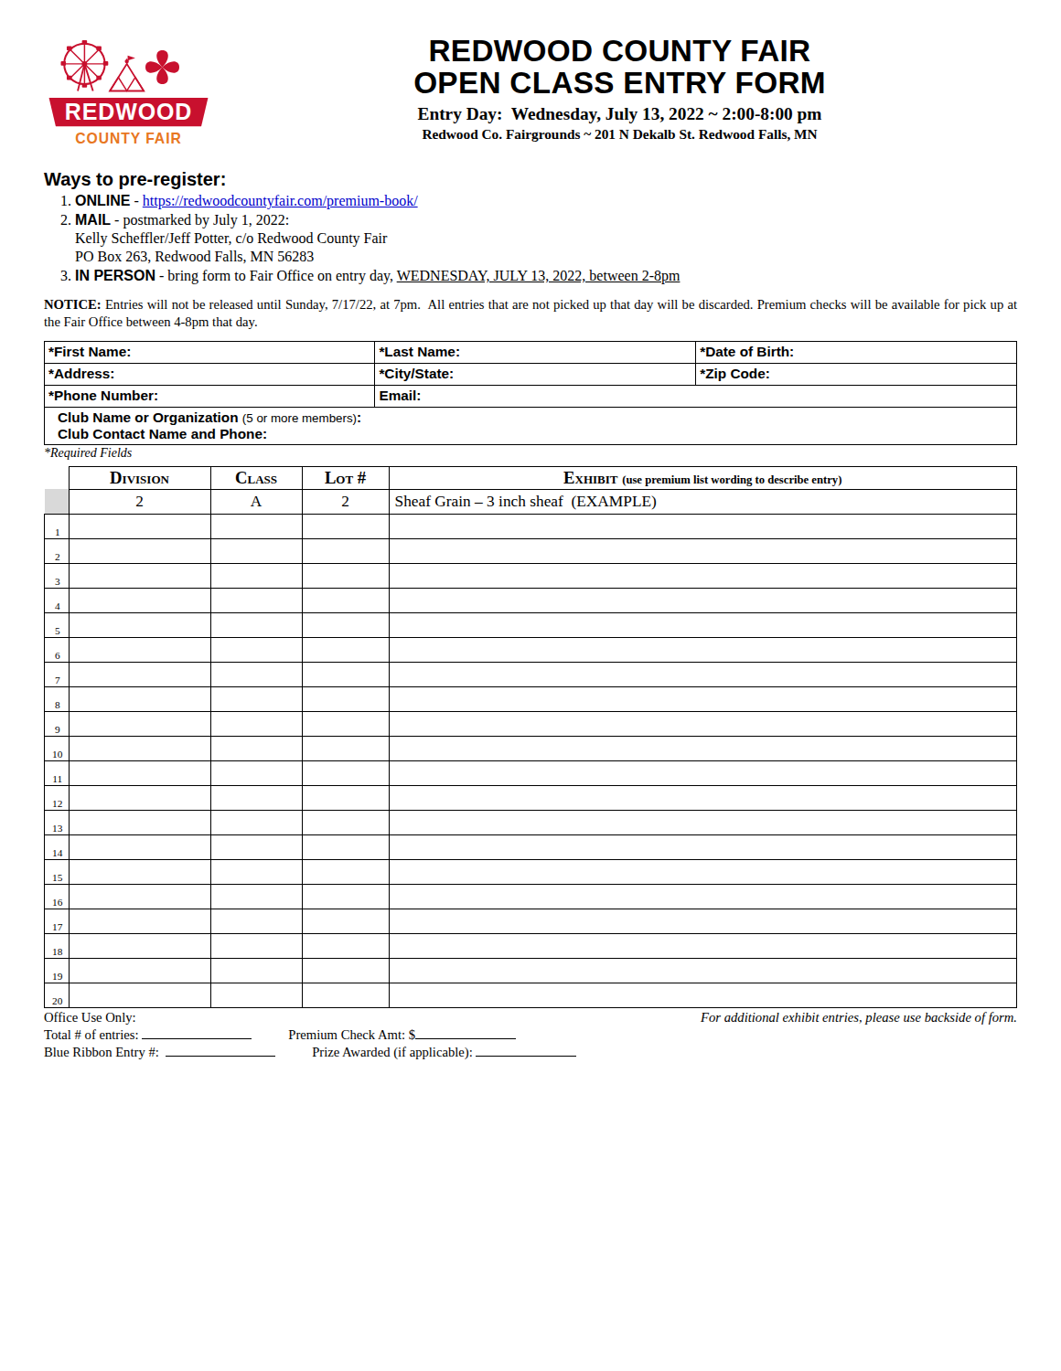REDWOOD COUNTY FAIR
REDWOOD COUNTY FAIR
OPEN CLASS ENTRY FORM
Entry Day: Wednesday, July 13, 2022 ~ 2:00-8:00 pm
Redwood Co. Fairgrounds ~ 201 N Dekalb St. Redwood Falls, MN
Ways to pre-register:
ONLINE - https://redwoodcountyfair.com/premium-book/
MAIL - postmarked by July 1, 2022:
Kelly Scheffler/Jeff Potter, c/o Redwood County Fair
PO Box 263, Redwood Falls, MN 56283
IN PERSON - bring form to Fair Office on entry day, WEDNESDAY, JULY 13, 2022, between 2-8pm
NOTICE: Entries will not be released until Sunday, 7/17/22, at 7pm. All entries that are not picked up that day will be discarded. Premium checks will be available for pick up at the Fair Office between 4-8pm that day.
| *First Name: | *Last Name: | *Date of Birth: |
| *Address: | *City/State: | *Zip Code: |
| *Phone Number: | Email: |
| Club Name or Organization (5 or more members) : Club Contact Name and Phone: |
*Required Fields
| | Division | Class | Lot # | Exhibit (use premium list wording to describe entry) |
| --- | --- | --- | --- | --- |
| | 2 | A | 2 | Sheaf Grain – 3 inch sheaf (EXAMPLE) |
| 1 | | | | |
| 2 | | | | |
| 3 | | | | |
| 4 | | | | |
| 5 | | | | |
| 6 | | | | |
| 7 | | | | |
| 8 | | | | |
| 9 | | | | |
| 10 | | | | |
| 11 | | | | |
| 12 | | | | |
| 13 | | | | |
| 14 | | | | |
| 15 | | | | |
| 16 | | | | |
| 17 | | | | |
| 18 | | | | |
| 19 | | | | |
| 20 | | | | |
Office Use Only: For additional exhibit entries, please use backside of form.
Total # of entries: Premium Check Amt: $
Blue Ribbon Entry #: Prize Awarded (if applicable):